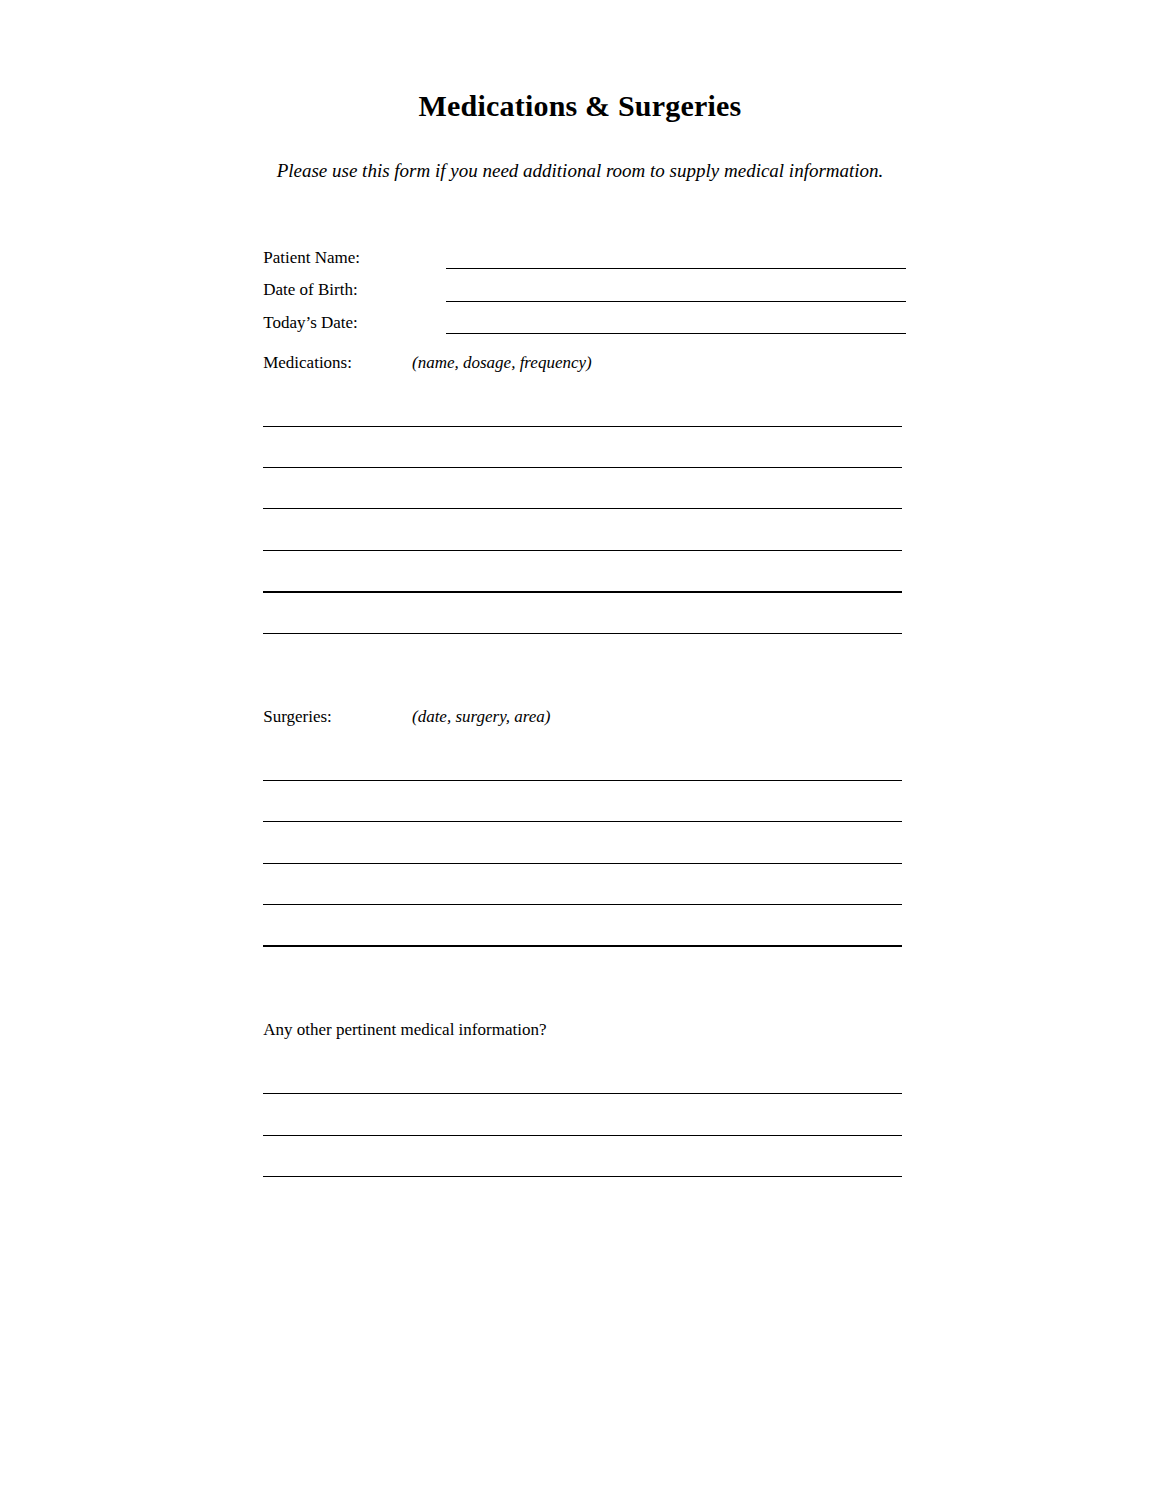Medications & Surgeries
Please use this form if you need additional room to supply medical information.
| Patient Name: | | |
| Date of Birth: | | |
| Today’s Date: | | |
Medications:
(name, dosage, frequency)
Surgeries:
(date, surgery, area)
Any other pertinent medical information?